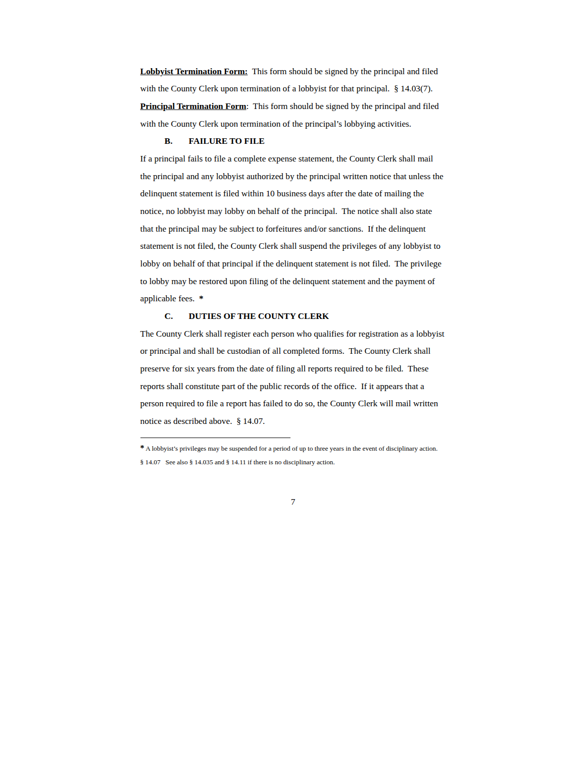Lobbyist Termination Form: This form should be signed by the principal and filed with the County Clerk upon termination of a lobbyist for that principal. § 14.03(7).
Principal Termination Form: This form should be signed by the principal and filed with the County Clerk upon termination of the principal’s lobbying activities.
B. FAILURE TO FILE
If a principal fails to file a complete expense statement, the County Clerk shall mail the principal and any lobbyist authorized by the principal written notice that unless the delinquent statement is filed within 10 business days after the date of mailing the notice, no lobbyist may lobby on behalf of the principal. The notice shall also state that the principal may be subject to forfeitures and/or sanctions. If the delinquent statement is not filed, the County Clerk shall suspend the privileges of any lobbyist to lobby on behalf of that principal if the delinquent statement is not filed. The privilege to lobby may be restored upon filing of the delinquent statement and the payment of applicable fees. *
C. DUTIES OF THE COUNTY CLERK
The County Clerk shall register each person who qualifies for registration as a lobbyist or principal and shall be custodian of all completed forms. The County Clerk shall preserve for six years from the date of filing all reports required to be filed. These reports shall constitute part of the public records of the office. If it appears that a person required to file a report has failed to do so, the County Clerk will mail written notice as described above. § 14.07.
* A lobbyist’s privileges may be suspended for a period of up to three years in the event of disciplinary action.
§ 14.07 See also § 14.035 and § 14.11 if there is no disciplinary action.
7